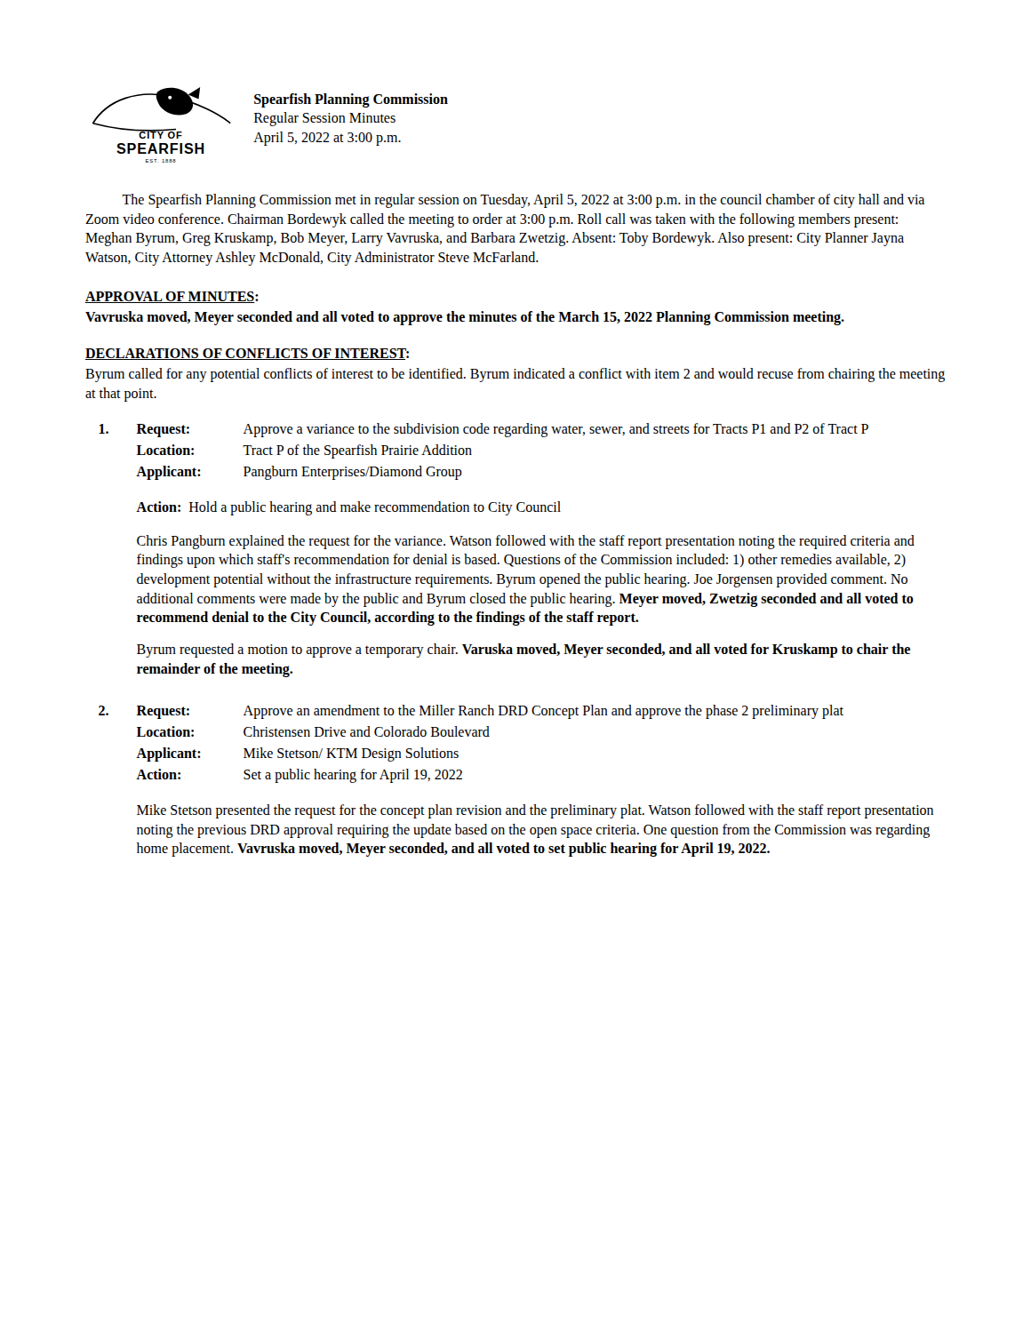CITY OF SPEARFISH EST. 1888
Spearfish Planning Commission
Regular Session Minutes
April 5, 2022 at 3:00 p.m.
The Spearfish Planning Commission met in regular session on Tuesday, April 5, 2022 at 3:00 p.m. in the council chamber of city hall and via Zoom video conference. Chairman Bordewyk called the meeting to order at 3:00 p.m. Roll call was taken with the following members present: Meghan Byrum, Greg Kruskamp, Bob Meyer, Larry Vavruska, and Barbara Zwetzig. Absent: Toby Bordewyk. Also present: City Planner Jayna Watson, City Attorney Ashley McDonald, City Administrator Steve McFarland.
APPROVAL OF MINUTES:
Vavruska moved, Meyer seconded and all voted to approve the minutes of the March 15, 2022 Planning Commission meeting.
DECLARATIONS OF CONFLICTS OF INTEREST:
Byrum called for any potential conflicts of interest to be identified. Byrum indicated a conflict with item 2 and would recuse from chairing the meeting at that point.
| Request: | Approve a variance to the subdivision code regarding water, sewer, and streets for Tracts P1 and P2 of Tract P |
| Location: | Tract P of the Spearfish Prairie Addition |
| Applicant: | Pangburn Enterprises/Diamond Group |
Action: Hold a public hearing and make recommendation to City Council
Chris Pangburn explained the request for the variance. Watson followed with the staff report presentation noting the required criteria and findings upon which staff's recommendation for denial is based. Questions of the Commission included: 1) other remedies available, 2) development potential without the infrastructure requirements. Byrum opened the public hearing. Joe Jorgensen provided comment. No additional comments were made by the public and Byrum closed the public hearing. Meyer moved, Zwetzig seconded and all voted to recommend denial to the City Council, according to the findings of the staff report.
Byrum requested a motion to approve a temporary chair. Varuska moved, Meyer seconded, and all voted for Kruskamp to chair the remainder of the meeting.
| Request: | Approve an amendment to the Miller Ranch DRD Concept Plan and approve the phase 2 preliminary plat |
| Location: | Christensen Drive and Colorado Boulevard |
| Applicant: | Mike Stetson/ KTM Design Solutions |
| Action: | Set a public hearing for April 19, 2022 |
Mike Stetson presented the request for the concept plan revision and the preliminary plat. Watson followed with the staff report presentation noting the previous DRD approval requiring the update based on the open space criteria. One question from the Commission was regarding home placement. Vavruska moved, Meyer seconded, and all voted to set public hearing for April 19, 2022.